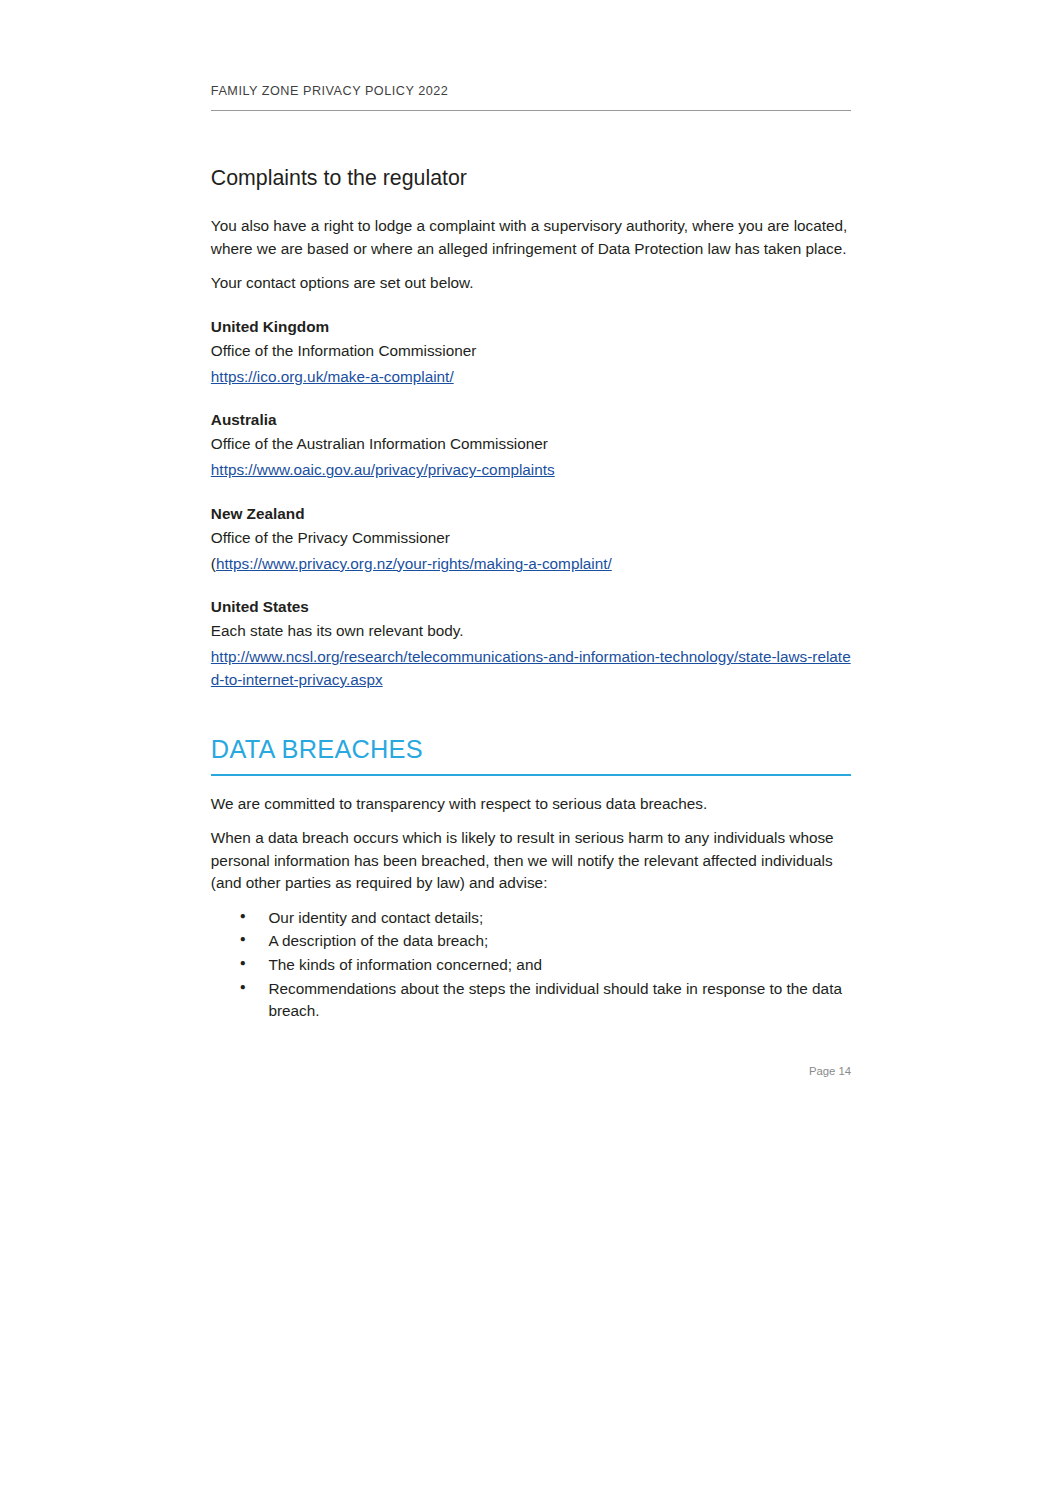FAMILY ZONE PRIVACY POLICY 2022
Complaints to the regulator
You also have a right to lodge a complaint with a supervisory authority, where you are located, where we are based or where an alleged infringement of Data Protection law has taken place.
Your contact options are set out below.
United Kingdom
Office of the Information Commissioner
https://ico.org.uk/make-a-complaint/
Australia
Office of the Australian Information Commissioner
https://www.oaic.gov.au/privacy/privacy-complaints
New Zealand
Office of the Privacy Commissioner
(https://www.privacy.org.nz/your-rights/making-a-complaint/
United States
Each state has its own relevant body.
http://www.ncsl.org/research/telecommunications-and-information-technology/state-laws-related-to-internet-privacy.aspx
DATA BREACHES
We are committed to transparency with respect to serious data breaches.
When a data breach occurs which is likely to result in serious harm to any individuals whose personal information has been breached, then we will notify the relevant affected individuals (and other parties as required by law) and advise:
Our identity and contact details;
A description of the data breach;
The kinds of information concerned; and
Recommendations about the steps the individual should take in response to the data breach.
Page 14